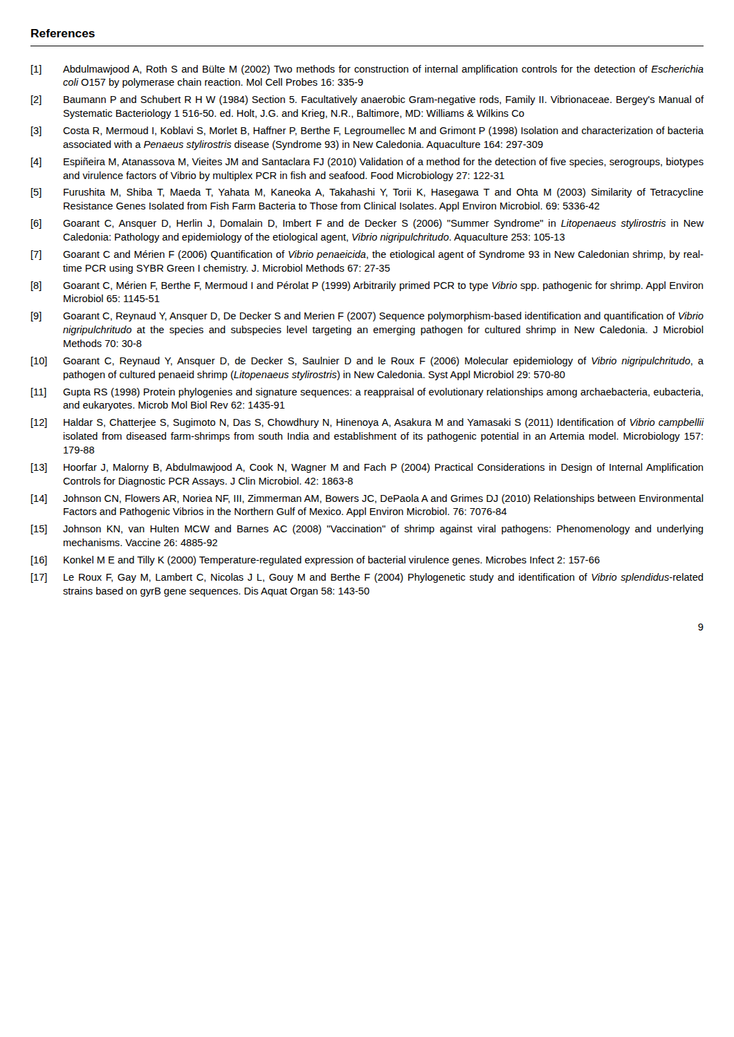References
[1] Abdulmawjood A, Roth S and Bülte M (2002) Two methods for construction of internal amplification controls for the detection of Escherichia coli O157 by polymerase chain reaction. Mol Cell Probes 16: 335-9
[2] Baumann P and Schubert R H W (1984) Section 5. Facultatively anaerobic Gram-negative rods, Family II. Vibrionaceae. Bergey's Manual of Systematic Bacteriology 1 516-50. ed. Holt, J.G. and Krieg, N.R., Baltimore, MD: Williams & Wilkins Co
[3] Costa R, Mermoud I, Koblavi S, Morlet B, Haffner P, Berthe F, Legroumellec M and Grimont P (1998) Isolation and characterization of bacteria associated with a Penaeus stylirostris disease (Syndrome 93) in New Caledonia. Aquaculture 164: 297-309
[4] Espiñeira M, Atanassova M, Vieites JM and Santaclara FJ (2010) Validation of a method for the detection of five species, serogroups, biotypes and virulence factors of Vibrio by multiplex PCR in fish and seafood. Food Microbiology 27: 122-31
[5] Furushita M, Shiba T, Maeda T, Yahata M, Kaneoka A, Takahashi Y, Torii K, Hasegawa T and Ohta M (2003) Similarity of Tetracycline Resistance Genes Isolated from Fish Farm Bacteria to Those from Clinical Isolates. Appl Environ Microbiol. 69: 5336-42
[6] Goarant C, Ansquer D, Herlin J, Domalain D, Imbert F and de Decker S (2006) "Summer Syndrome" in Litopenaeus stylirostris in New Caledonia: Pathology and epidemiology of the etiological agent, Vibrio nigripulchritudo. Aquaculture 253: 105-13
[7] Goarant C and Mérien F (2006) Quantification of Vibrio penaeicida, the etiological agent of Syndrome 93 in New Caledonian shrimp, by real-time PCR using SYBR Green I chemistry. J. Microbiol Methods 67: 27-35
[8] Goarant C, Mérien F, Berthe F, Mermoud I and Pérolat P (1999) Arbitrarily primed PCR to type Vibrio spp. pathogenic for shrimp. Appl Environ Microbiol 65: 1145-51
[9] Goarant C, Reynaud Y, Ansquer D, De Decker S and Merien F (2007) Sequence polymorphism-based identification and quantification of Vibrio nigripulchritudo at the species and subspecies level targeting an emerging pathogen for cultured shrimp in New Caledonia. J Microbiol Methods 70: 30-8
[10] Goarant C, Reynaud Y, Ansquer D, de Decker S, Saulnier D and le Roux F (2006) Molecular epidemiology of Vibrio nigripulchritudo, a pathogen of cultured penaeid shrimp (Litopenaeus stylirostris) in New Caledonia. Syst Appl Microbiol 29: 570-80
[11] Gupta RS (1998) Protein phylogenies and signature sequences: a reappraisal of evolutionary relationships among archaebacteria, eubacteria, and eukaryotes. Microb Mol Biol Rev 62: 1435-91
[12] Haldar S, Chatterjee S, Sugimoto N, Das S, Chowdhury N, Hinenoya A, Asakura M and Yamasaki S (2011) Identification of Vibrio campbellii isolated from diseased farm-shrimps from south India and establishment of its pathogenic potential in an Artemia model. Microbiology 157: 179-88
[13] Hoorfar J, Malorny B, Abdulmawjood A, Cook N, Wagner M and Fach P (2004) Practical Considerations in Design of Internal Amplification Controls for Diagnostic PCR Assays. J Clin Microbiol. 42: 1863-8
[14] Johnson CN, Flowers AR, Noriea NF, III, Zimmerman AM, Bowers JC, DePaola A and Grimes DJ (2010) Relationships between Environmental Factors and Pathogenic Vibrios in the Northern Gulf of Mexico. Appl Environ Microbiol. 76: 7076-84
[15] Johnson KN, van Hulten MCW and Barnes AC (2008) "Vaccination" of shrimp against viral pathogens: Phenomenology and underlying mechanisms. Vaccine 26: 4885-92
[16] Konkel M E and Tilly K (2000) Temperature-regulated expression of bacterial virulence genes. Microbes Infect 2: 157-66
[17] Le Roux F, Gay M, Lambert C, Nicolas J L, Gouy M and Berthe F (2004) Phylogenetic study and identification of Vibrio splendidus-related strains based on gyrB gene sequences. Dis Aquat Organ 58: 143-50
9